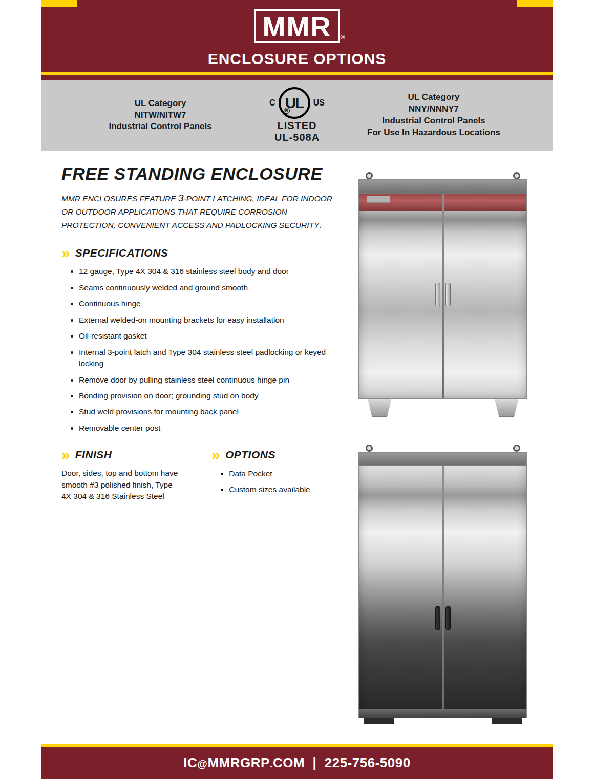MMR®
ENCLOSURE OPTIONS
UL Category
NITW/NITW7
Industrial Control Panels
C ULR US
LISTED
UL-508A
UL Category
NNY/NNNY7
Industrial Control Panels
For Use In Hazardous Locations
FREE STANDING ENCLOSURE
MMR enclosures feature 3-point latching, ideal for indoor or outdoor applications that require corrosion protection, convenient access and padlocking security.
»
SPECIFICATIONS
12 gauge, Type 4X 304 & 316 stainless steel body and door
Seams continuously welded and ground smooth
Continuous hinge
External welded-on mounting brackets for easy installation
Oil-resistant gasket
Internal 3-point latch and Type 304 stainless steel padlocking or keyed locking
Remove door by pulling stainless steel continuous hinge pin
Bonding provision on door; grounding stud on body
Stud weld provisions for mounting back panel
Removable center post
»
FINISH
Door, sides, top and bottom have smooth #3 polished finish, Type 4X 304 & 316 Stainless Steel
»
OPTIONS
Data Pocket
Custom sizes available
IC@MMRGRP. COM | 225-756-5090